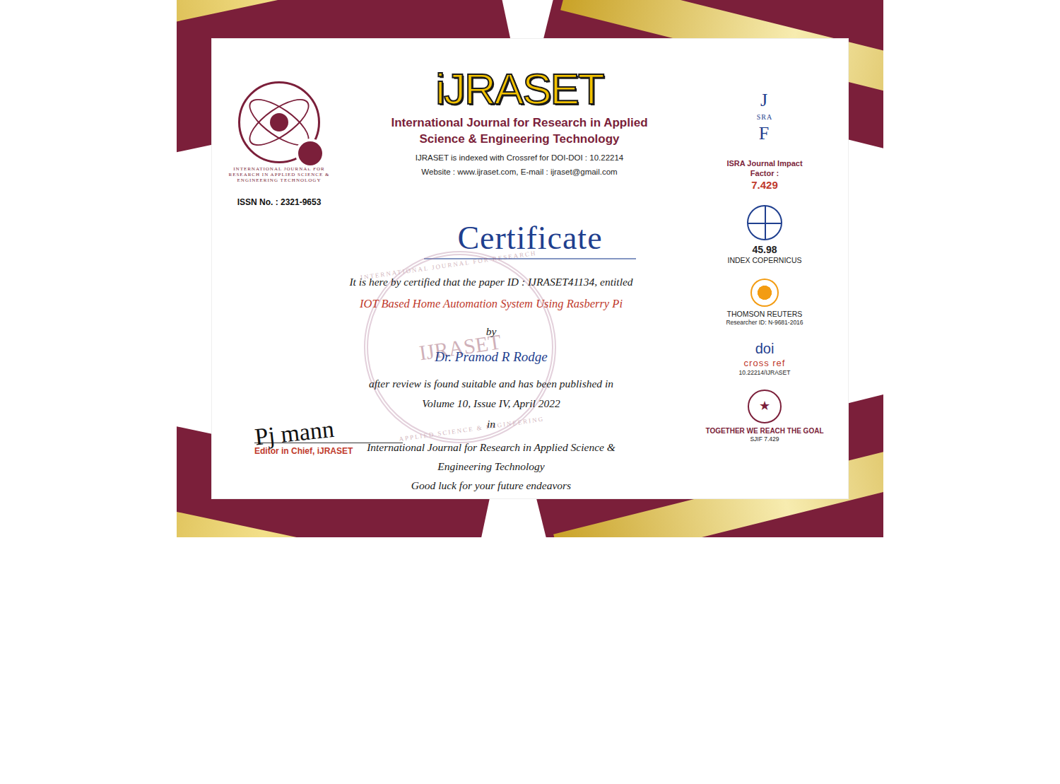International Journal for Research in Applied Science & Engineering Technology
ISSN No. : 2321-9653
i JRASET
International Journal for Research in Applied
Science & Engineering Technology
IJRASET is indexed with Crossref for DOI-DOI : 10.22214
Website : www.ijraset.com, E-mail : ijraset@gmail.com
Certificate
International Journal for Research
IJRASET
Applied Science & Engineering
It is here by certified that the paper ID : IJRASET41134, entitled IOT Based Home Automation System Using Rasberry Pi by Dr. Pramod R Rodge after review is found suitable and has been published in
Volume 10, Issue IV, April 2022
in International Journal for Research in Applied Science &
Engineering Technology
Good luck for your future endeavors
JSRAF
ISRA Journal Impact
Factor : 7.429
45.98
INDEX COPERNICUS
THOMSON REUTERS
Researcher ID: N-9681-2016
doi
cross ref
10.22214/IJRASET
TOGETHER WE REACH THE GOAL
SJIF 7.429
Pj mann
Editor in Chief, iJRASET